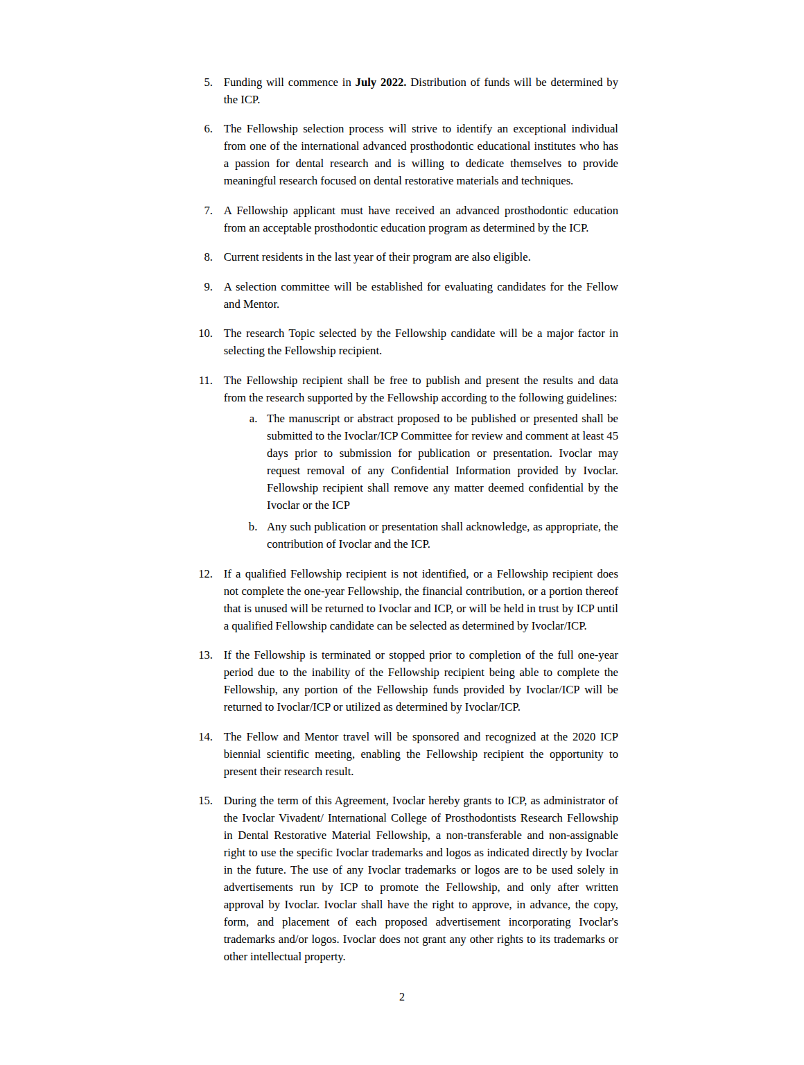Funding will commence in July 2022. Distribution of funds will be determined by the ICP.
The Fellowship selection process will strive to identify an exceptional individual from one of the international advanced prosthodontic educational institutes who has a passion for dental research and is willing to dedicate themselves to provide meaningful research focused on dental restorative materials and techniques.
A Fellowship applicant must have received an advanced prosthodontic education from an acceptable prosthodontic education program as determined by the ICP.
Current residents in the last year of their program are also eligible.
A selection committee will be established for evaluating candidates for the Fellow and Mentor.
The research Topic selected by the Fellowship candidate will be a major factor in selecting the Fellowship recipient.
The Fellowship recipient shall be free to publish and present the results and data from the research supported by the Fellowship according to the following guidelines:
The manuscript or abstract proposed to be published or presented shall be submitted to the Ivoclar/ICP Committee for review and comment at least 45 days prior to submission for publication or presentation. Ivoclar may request removal of any Confidential Information provided by Ivoclar. Fellowship recipient shall remove any matter deemed confidential by the Ivoclar or the ICP
Any such publication or presentation shall acknowledge, as appropriate, the contribution of Ivoclar and the ICP.
If a qualified Fellowship recipient is not identified, or a Fellowship recipient does not complete the one-year Fellowship, the financial contribution, or a portion thereof that is unused will be returned to Ivoclar and ICP, or will be held in trust by ICP until a qualified Fellowship candidate can be selected as determined by Ivoclar/ICP.
If the Fellowship is terminated or stopped prior to completion of the full one-year period due to the inability of the Fellowship recipient being able to complete the Fellowship, any portion of the Fellowship funds provided by Ivoclar/ICP will be returned to Ivoclar/ICP or utilized as determined by Ivoclar/ICP.
The Fellow and Mentor travel will be sponsored and recognized at the 2020 ICP biennial scientific meeting, enabling the Fellowship recipient the opportunity to present their research result.
During the term of this Agreement, Ivoclar hereby grants to ICP, as administrator of the Ivoclar Vivadent/ International College of Prosthodontists Research Fellowship in Dental Restorative Material Fellowship, a non-transferable and non-assignable right to use the specific Ivoclar trademarks and logos as indicated directly by Ivoclar in the future. The use of any Ivoclar trademarks or logos are to be used solely in advertisements run by ICP to promote the Fellowship, and only after written approval by Ivoclar. Ivoclar shall have the right to approve, in advance, the copy, form, and placement of each proposed advertisement incorporating Ivoclar's trademarks and/or logos. Ivoclar does not grant any other rights to its trademarks or other intellectual property.
2